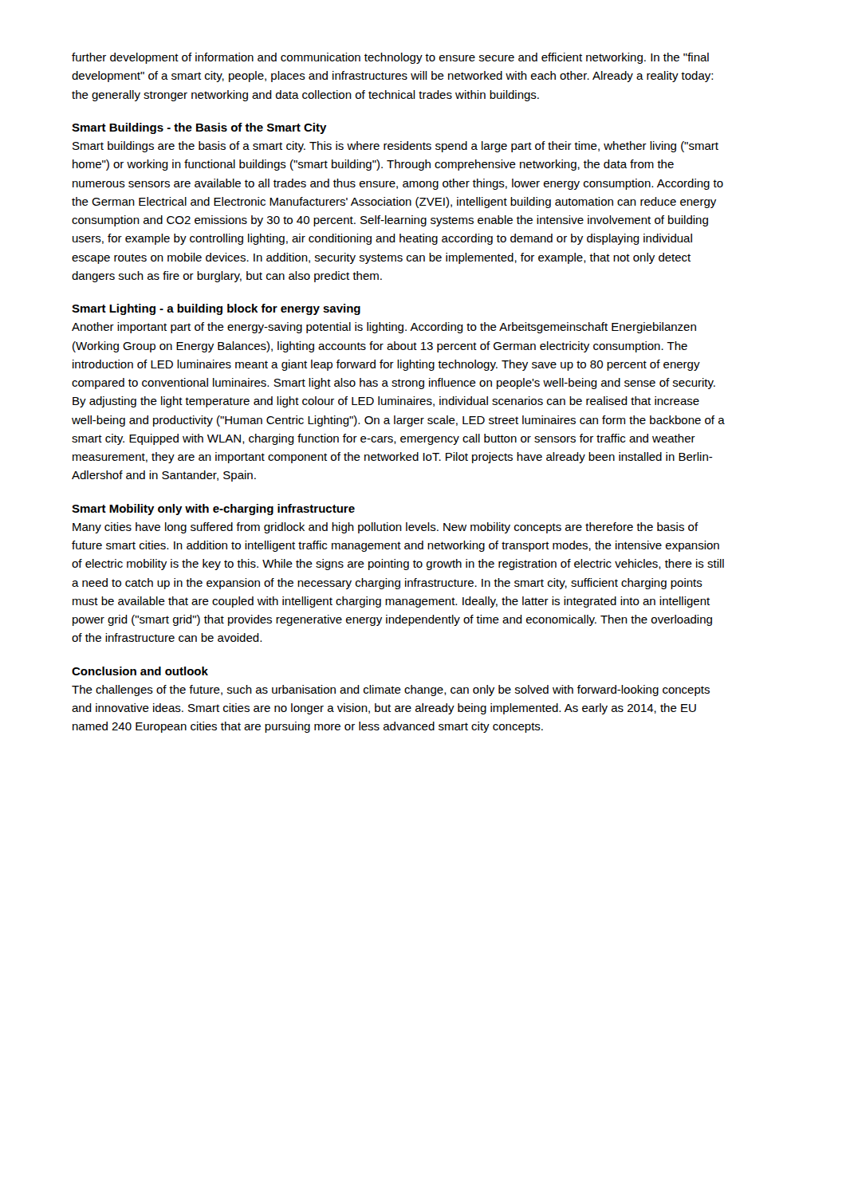further development of information and communication technology to ensure secure and efficient networking. In the "final development" of a smart city, people, places and infrastructures will be networked with each other. Already a reality today: the generally stronger networking and data collection of technical trades within buildings.
Smart Buildings - the Basis of the Smart City
Smart buildings are the basis of a smart city. This is where residents spend a large part of their time, whether living ("smart home") or working in functional buildings ("smart building"). Through comprehensive networking, the data from the numerous sensors are available to all trades and thus ensure, among other things, lower energy consumption. According to the German Electrical and Electronic Manufacturers' Association (ZVEI), intelligent building automation can reduce energy consumption and CO2 emissions by 30 to 40 percent. Self-learning systems enable the intensive involvement of building users, for example by controlling lighting, air conditioning and heating according to demand or by displaying individual escape routes on mobile devices. In addition, security systems can be implemented, for example, that not only detect dangers such as fire or burglary, but can also predict them.
Smart Lighting - a building block for energy saving
Another important part of the energy-saving potential is lighting. According to the Arbeitsgemeinschaft Energiebilanzen (Working Group on Energy Balances), lighting accounts for about 13 percent of German electricity consumption. The introduction of LED luminaires meant a giant leap forward for lighting technology. They save up to 80 percent of energy compared to conventional luminaires. Smart light also has a strong influence on people's well-being and sense of security. By adjusting the light temperature and light colour of LED luminaires, individual scenarios can be realised that increase well-being and productivity ("Human Centric Lighting"). On a larger scale, LED street luminaires can form the backbone of a smart city. Equipped with WLAN, charging function for e-cars, emergency call button or sensors for traffic and weather measurement, they are an important component of the networked IoT. Pilot projects have already been installed in Berlin-Adlershof and in Santander, Spain.
Smart Mobility only with e-charging infrastructure
Many cities have long suffered from gridlock and high pollution levels. New mobility concepts are therefore the basis of future smart cities. In addition to intelligent traffic management and networking of transport modes, the intensive expansion of electric mobility is the key to this. While the signs are pointing to growth in the registration of electric vehicles, there is still a need to catch up in the expansion of the necessary charging infrastructure. In the smart city, sufficient charging points must be available that are coupled with intelligent charging management. Ideally, the latter is integrated into an intelligent power grid ("smart grid") that provides regenerative energy independently of time and economically. Then the overloading of the infrastructure can be avoided.
Conclusion and outlook
The challenges of the future, such as urbanisation and climate change, can only be solved with forward-looking concepts and innovative ideas. Smart cities are no longer a vision, but are already being implemented. As early as 2014, the EU named 240 European cities that are pursuing more or less advanced smart city concepts.